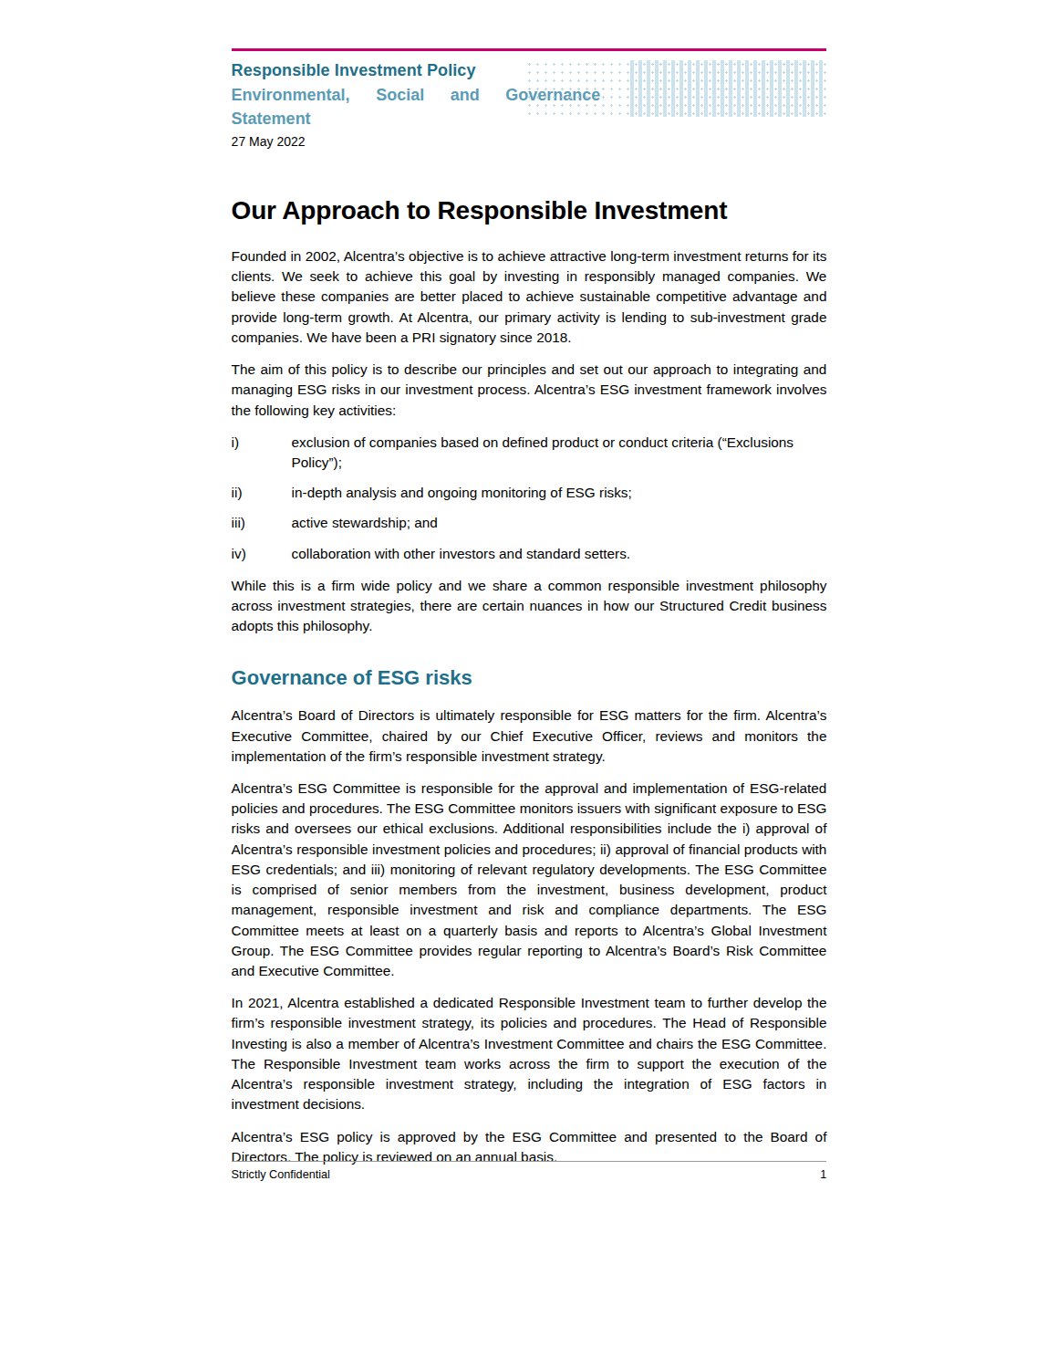Responsible Investment Policy
Environmental, Social and Governance Statement
27 May 2022
Our Approach to Responsible Investment
Founded in 2002, Alcentra’s objective is to achieve attractive long-term investment returns for its clients. We seek to achieve this goal by investing in responsibly managed companies. We believe these companies are better placed to achieve sustainable competitive advantage and provide long-term growth. At Alcentra, our primary activity is lending to sub-investment grade companies. We have been a PRI signatory since 2018.
The aim of this policy is to describe our principles and set out our approach to integrating and managing ESG risks in our investment process. Alcentra’s ESG investment framework involves the following key activities:
i) exclusion of companies based on defined product or conduct criteria (“Exclusions Policy”);
ii) in-depth analysis and ongoing monitoring of ESG risks;
iii) active stewardship; and
iv) collaboration with other investors and standard setters.
While this is a firm wide policy and we share a common responsible investment philosophy across investment strategies, there are certain nuances in how our Structured Credit business adopts this philosophy.
Governance of ESG risks
Alcentra’s Board of Directors is ultimately responsible for ESG matters for the firm. Alcentra’s Executive Committee, chaired by our Chief Executive Officer, reviews and monitors the implementation of the firm’s responsible investment strategy.
Alcentra’s ESG Committee is responsible for the approval and implementation of ESG-related policies and procedures. The ESG Committee monitors issuers with significant exposure to ESG risks and oversees our ethical exclusions. Additional responsibilities include the i) approval of Alcentra’s responsible investment policies and procedures; ii) approval of financial products with ESG credentials; and iii) monitoring of relevant regulatory developments. The ESG Committee is comprised of senior members from the investment, business development, product management, responsible investment and risk and compliance departments. The ESG Committee meets at least on a quarterly basis and reports to Alcentra’s Global Investment Group. The ESG Committee provides regular reporting to Alcentra’s Board’s Risk Committee and Executive Committee.
In 2021, Alcentra established a dedicated Responsible Investment team to further develop the firm’s responsible investment strategy, its policies and procedures. The Head of Responsible Investing is also a member of Alcentra’s Investment Committee and chairs the ESG Committee. The Responsible Investment team works across the firm to support the execution of the Alcentra’s responsible investment strategy, including the integration of ESG factors in investment decisions.
Alcentra’s ESG policy is approved by the ESG Committee and presented to the Board of Directors. The policy is reviewed on an annual basis.
Strictly Confidential 1